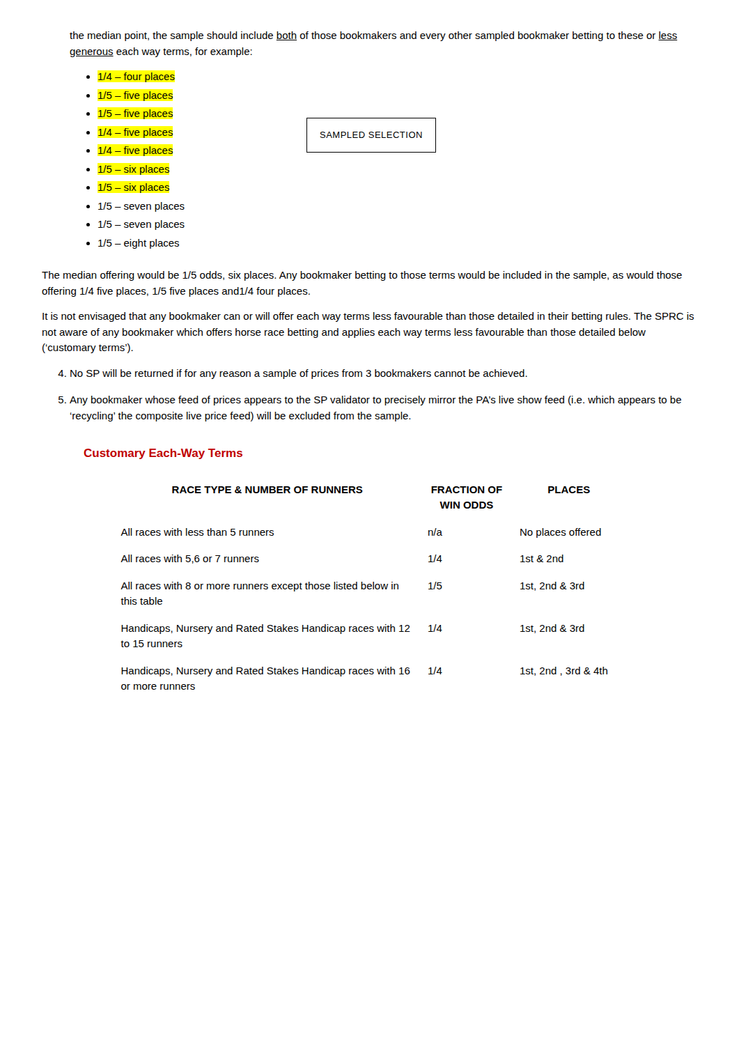the median point, the sample should include both of those bookmakers and every other sampled bookmaker betting to these or less generous each way terms, for example:
1/4 – four places
1/5 – five places
1/5 – five places
1/4 – five places
1/4 – five places
1/5 – six places
1/5 – six places
1/5 – seven places
1/5 – seven places
1/5 – eight places
SAMPLED SELECTION
The median offering would be 1/5 odds, six places. Any bookmaker betting to those terms would be included in the sample, as would those offering 1/4 five places, 1/5 five places and1/4 four places.
It is not envisaged that any bookmaker can or will offer each way terms less favourable than those detailed in their betting rules. The SPRC is not aware of any bookmaker which offers horse race betting and applies each way terms less favourable than those detailed below (‘customary terms’).
No SP will be returned if for any reason a sample of prices from 3 bookmakers cannot be achieved.
Any bookmaker whose feed of prices appears to the SP validator to precisely mirror the PA’s live show feed (i.e. which appears to be ‘recycling’ the composite live price feed) will be excluded from the sample.
Customary Each-Way Terms
| RACE TYPE & NUMBER OF RUNNERS | FRACTION OF WIN ODDS | PLACES |
| --- | --- | --- |
| All races with less than 5 runners | n/a | No places offered |
| All races with 5,6 or 7 runners | 1/4 | 1st & 2nd |
| All races with 8 or more runners except those listed below in this table | 1/5 | 1st, 2nd & 3rd |
| Handicaps, Nursery and Rated Stakes Handicap races with 12 to 15 runners | 1/4 | 1st, 2nd & 3rd |
| Handicaps, Nursery and Rated Stakes Handicap races with 16 or more runners | 1/4 | 1st, 2nd , 3rd & 4th |